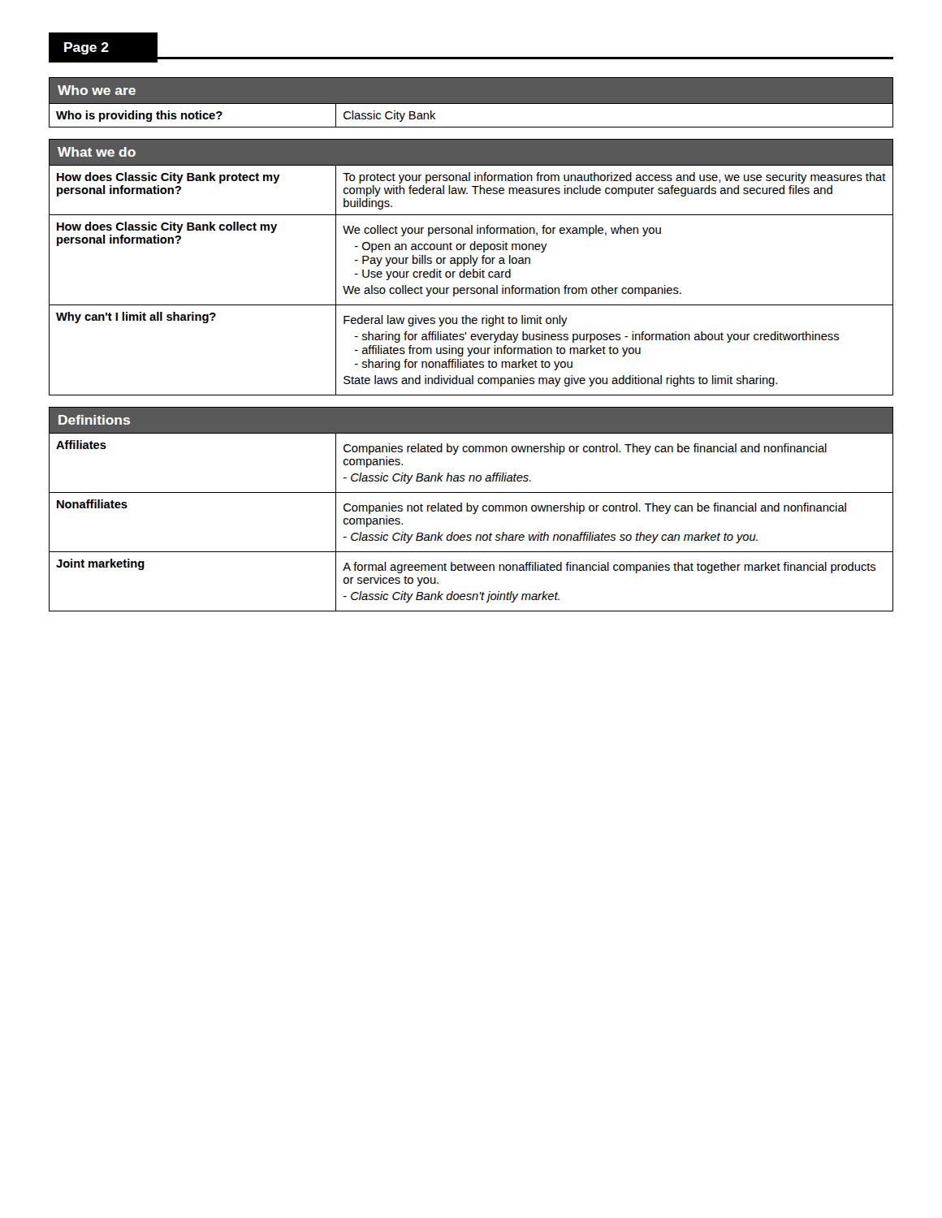Page 2
| Who we are |
| Who is providing this notice? | Classic City Bank |
| What we do |
| How does Classic City Bank protect my personal information? | To protect your personal information from unauthorized access and use, we use security measures that comply with federal law. These measures include computer safeguards and secured files and buildings. |
| How does Classic City Bank collect my personal information? | We collect your personal information, for example, when you Open an account or deposit money Pay your bills or apply for a loan Use your credit or debit card We also collect your personal information from other companies. |
| Why can't I limit all sharing? | Federal law gives you the right to limit only sharing for affiliates' everyday business purposes - information about your creditworthiness affiliates from using your information to market to you sharing for nonaffiliates to market to you State laws and individual companies may give you additional rights to limit sharing. |
| Definitions |
| Affiliates | Companies related by common ownership or control. They can be financial and nonfinancial companies. Classic City Bank has no affiliates. |
| Nonaffiliates | Companies not related by common ownership or control. They can be financial and nonfinancial companies. Classic City Bank does not share with nonaffiliates so they can market to you. |
| Joint marketing | A formal agreement between nonaffiliated financial companies that together market financial products or services to you. Classic City Bank doesn't jointly market. |